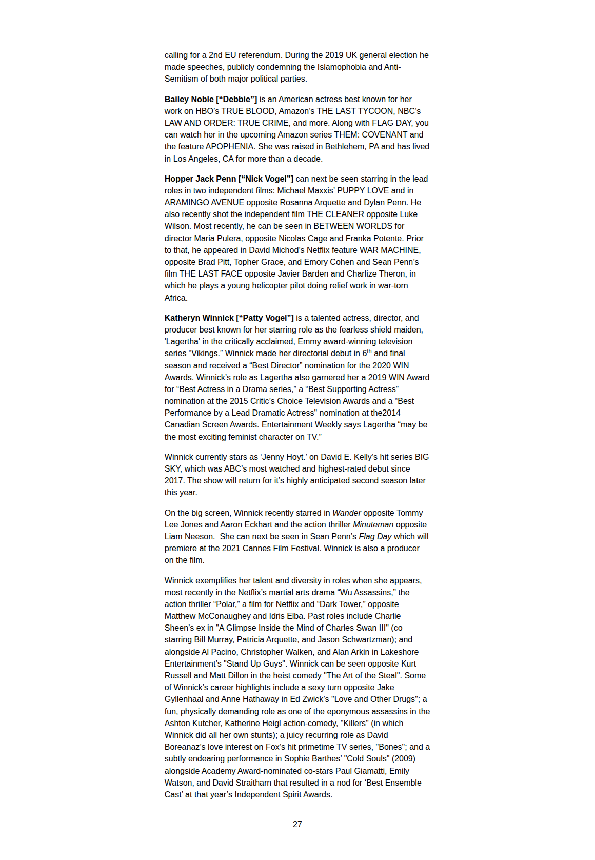calling for a 2nd EU referendum. During the 2019 UK general election he made speeches, publicly condemning the Islamophobia and Anti-Semitism of both major political parties.
Bailey Noble [“Debbie”] is an American actress best known for her work on HBO’s TRUE BLOOD, Amazon’s THE LAST TYCOON, NBC’s LAW AND ORDER: TRUE CRIME, and more. Along with FLAG DAY, you can watch her in the upcoming Amazon series THEM: COVENANT and the feature APOPHENIA. She was raised in Bethlehem, PA and has lived in Los Angeles, CA for more than a decade.
Hopper Jack Penn [“Nick Vogel”] can next be seen starring in the lead roles in two independent films: Michael Maxxis’ PUPPY LOVE and in ARAMINGO AVENUE opposite Rosanna Arquette and Dylan Penn. He also recently shot the independent film THE CLEANER opposite Luke Wilson. Most recently, he can be seen in BETWEEN WORLDS for director Maria Pulera, opposite Nicolas Cage and Franka Potente. Prior to that, he appeared in David Michod’s Netflix feature WAR MACHINE, opposite Brad Pitt, Topher Grace, and Emory Cohen and Sean Penn’s film THE LAST FACE opposite Javier Barden and Charlize Theron, in which he plays a young helicopter pilot doing relief work in war-torn Africa.
Katheryn Winnick [“Patty Vogel”] is a talented actress, director, and producer best known for her starring role as the fearless shield maiden, 'Lagertha' in the critically acclaimed, Emmy award-winning television series “Vikings.” Winnick made her directorial debut in 6th and final season and received a “Best Director” nomination for the 2020 WIN Awards. Winnick’s role as Lagertha also garnered her a 2019 WIN Award for “Best Actress in a Drama series,” a “Best Supporting Actress” nomination at the 2015 Critic’s Choice Television Awards and a “Best Performance by a Lead Dramatic Actress" nomination at the2014 Canadian Screen Awards. Entertainment Weekly says Lagertha “may be the most exciting feminist character on TV.”
Winnick currently stars as ‘Jenny Hoyt.’ on David E. Kelly’s hit series BIG SKY, which was ABC’s most watched and highest-rated debut since 2017. The show will return for it’s highly anticipated second season later this year.
On the big screen, Winnick recently starred in Wander opposite Tommy Lee Jones and Aaron Eckhart and the action thriller Minuteman opposite Liam Neeson. She can next be seen in Sean Penn’s Flag Day which will premiere at the 2021 Cannes Film Festival. Winnick is also a producer on the film.
Winnick exemplifies her talent and diversity in roles when she appears, most recently in the Netflix’s martial arts drama “Wu Assassins,” the action thriller “Polar,” a film for Netflix and “Dark Tower,” opposite Matthew McConaughey and Idris Elba. Past roles include Charlie Sheen’s ex in "A Glimpse Inside the Mind of Charles Swan III" (co starring Bill Murray, Patricia Arquette, and Jason Schwartzman); and alongside Al Pacino, Christopher Walken, and Alan Arkin in Lakeshore Entertainment’s "Stand Up Guys". Winnick can be seen opposite Kurt Russell and Matt Dillon in the heist comedy "The Art of the Steal". Some of Winnick’s career highlights include a sexy turn opposite Jake Gyllenhaal and Anne Hathaway in Ed Zwick’s "Love and Other Drugs"; a fun, physically demanding role as one of the eponymous assassins in the Ashton Kutcher, Katherine Heigl action-comedy, "Killers" (in which Winnick did all her own stunts); a juicy recurring role as David Boreanaz’s love interest on Fox’s hit primetime TV series, "Bones"; and a subtly endearing performance in Sophie Barthes’ "Cold Souls" (2009) alongside Academy Award-nominated co-stars Paul Giamatti, Emily Watson, and David Straitharn that resulted in a nod for ‘Best Ensemble Cast’ at that year’s Independent Spirit Awards.
27